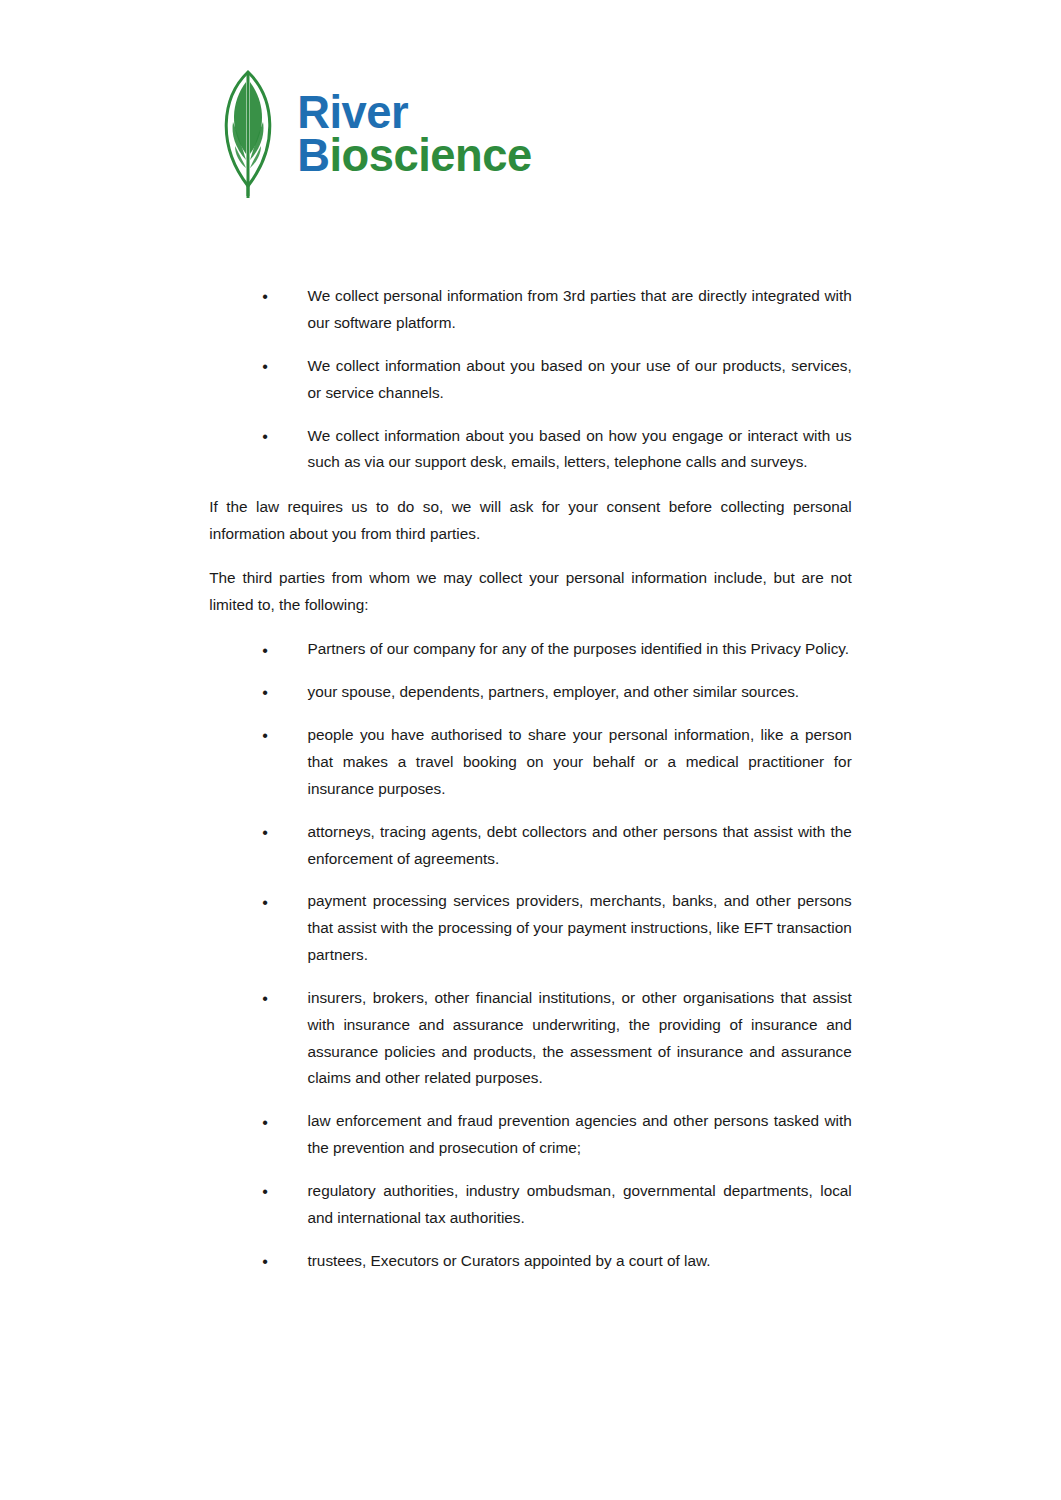River Bioscience
We collect personal information from 3rd parties that are directly integrated with our software platform.
We collect information about you based on your use of our products, services, or service channels.
We collect information about you based on how you engage or interact with us such as via our support desk, emails, letters, telephone calls and surveys.
If the law requires us to do so, we will ask for your consent before collecting personal information about you from third parties.
The third parties from whom we may collect your personal information include, but are not limited to, the following:
Partners of our company for any of the purposes identified in this Privacy Policy.
your spouse, dependents, partners, employer, and other similar sources.
people you have authorised to share your personal information, like a person that makes a travel booking on your behalf or a medical practitioner for insurance purposes.
attorneys, tracing agents, debt collectors and other persons that assist with the enforcement of agreements.
payment processing services providers, merchants, banks, and other persons that assist with the processing of your payment instructions, like EFT transaction partners.
insurers, brokers, other financial institutions, or other organisations that assist with insurance and assurance underwriting, the providing of insurance and assurance policies and products, the assessment of insurance and assurance claims and other related purposes.
law enforcement and fraud prevention agencies and other persons tasked with the prevention and prosecution of crime;
regulatory authorities, industry ombudsman, governmental departments, local and international tax authorities.
trustees, Executors or Curators appointed by a court of law.